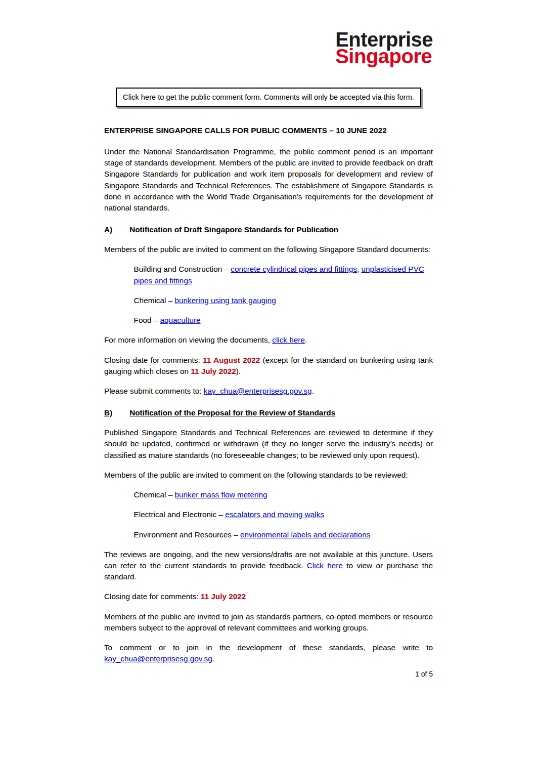Enterprise Singapore
Click here to get the public comment form. Comments will only be accepted via this form.
ENTERPRISE SINGAPORE CALLS FOR PUBLIC COMMENTS – 10 JUNE 2022
Under the National Standardisation Programme, the public comment period is an important stage of standards development. Members of the public are invited to provide feedback on draft Singapore Standards for publication and work item proposals for development and review of Singapore Standards and Technical References. The establishment of Singapore Standards is done in accordance with the World Trade Organisation’s requirements for the development of national standards.
A) Notification of Draft Singapore Standards for Publication
Members of the public are invited to comment on the following Singapore Standard documents:
Building and Construction – concrete cylindrical pipes and fittings, unplasticised PVC pipes and fittings
Chemical – bunkering using tank gauging
Food – aquaculture
For more information on viewing the documents, click here.
Closing date for comments: 11 August 2022 (except for the standard on bunkering using tank gauging which closes on 11 July 2022).
Please submit comments to: kay_chua@enterprisesg.gov.sg.
B) Notification of the Proposal for the Review of Standards
Published Singapore Standards and Technical References are reviewed to determine if they should be updated, confirmed or withdrawn (if they no longer serve the industry’s needs) or classified as mature standards (no foreseeable changes; to be reviewed only upon request).
Members of the public are invited to comment on the following standards to be reviewed:
Chemical – bunker mass flow metering
Electrical and Electronic – escalators and moving walks
Environment and Resources – environmental labels and declarations
The reviews are ongoing, and the new versions/drafts are not available at this juncture. Users can refer to the current standards to provide feedback. Click here to view or purchase the standard.
Closing date for comments: 11 July 2022
Members of the public are invited to join as standards partners, co-opted members or resource members subject to the approval of relevant committees and working groups.
To comment or to join in the development of these standards, please write to kay_chua@enterprisesg.gov.sg.
1 of 5